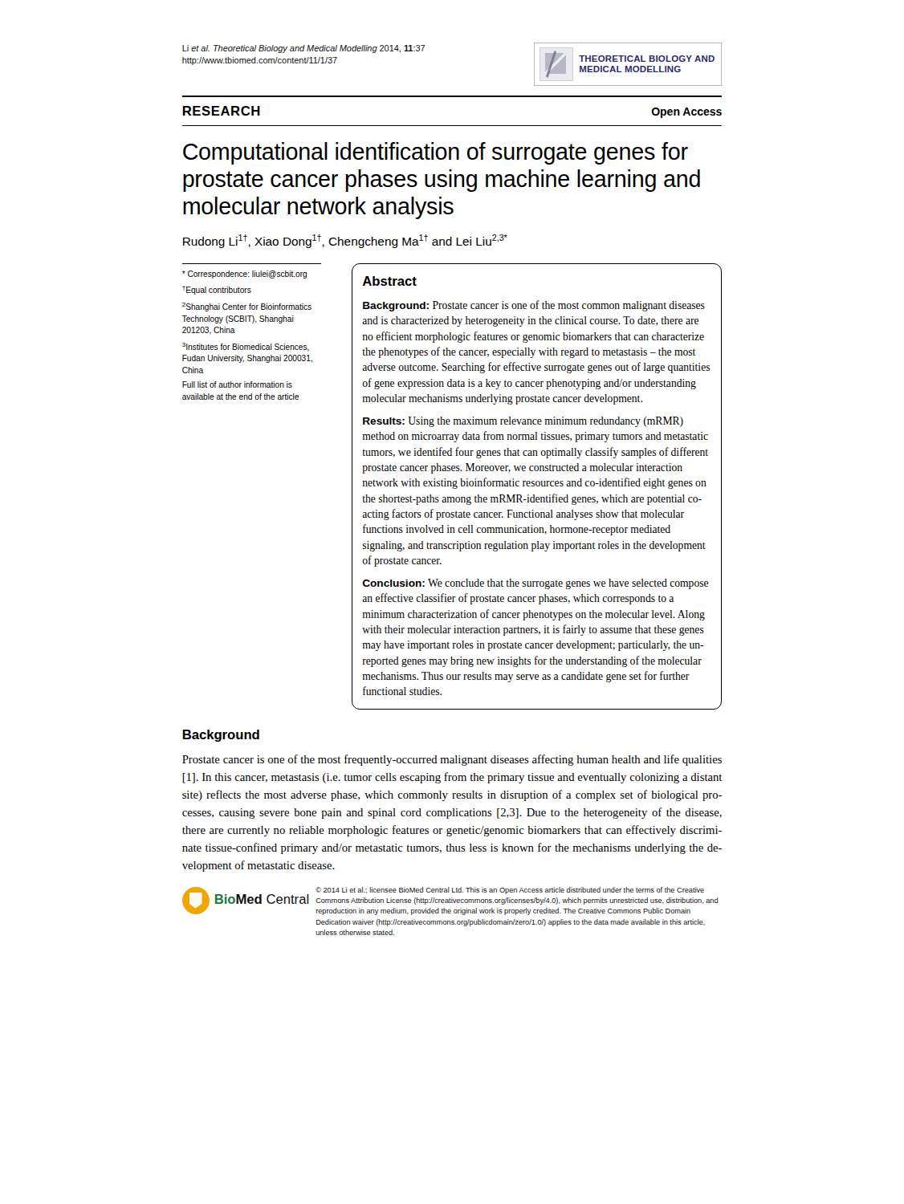Li et al. Theoretical Biology and Medical Modelling 2014, 11:37
http://www.tbiomed.com/content/11/1/37
Theoretical Biology and
Medical Modelling
Research
Open Access
Computational identification of surrogate genes for prostate cancer phases using machine learning and molecular network analysis
Rudong Li1†, Xiao Dong1†, Chengcheng Ma1† and Lei Liu2,3*
* Correspondence: liulei@scbit.org
†Equal contributors
2Shanghai Center for Bioinformatics Technology (SCBIT), Shanghai 201203, China
3Institutes for Biomedical Sciences, Fudan University, Shanghai 200031, China
Full list of author information is available at the end of the article
Abstract
Background: Prostate cancer is one of the most common malignant diseases and is characterized by heterogeneity in the clinical course. To date, there are no efficient morphologic features or genomic biomarkers that can characterize the phenotypes of the cancer, especially with regard to metastasis – the most adverse outcome. Searching for effective surrogate genes out of large quantities of gene expression data is a key to cancer phenotyping and/or understanding molecular mechanisms underlying prostate cancer development.
Results: Using the maximum relevance minimum redundancy (mRMR) method on microarray data from normal tissues, primary tumors and metastatic tumors, we identifed four genes that can optimally classify samples of different prostate cancer phases. Moreover, we constructed a molecular interaction network with existing bioinformatic resources and co-identified eight genes on the shortest-paths among the mRMR-identified genes, which are potential co-acting factors of prostate cancer. Functional analyses show that molecular functions involved in cell communication, hormone-receptor mediated signaling, and transcription regulation play important roles in the development of prostate cancer.
Conclusion: We conclude that the surrogate genes we have selected compose an effective classifier of prostate cancer phases, which corresponds to a minimum characterization of cancer phenotypes on the molecular level. Along with their molecular interaction partners, it is fairly to assume that these genes may have important roles in prostate cancer development; particularly, the un-reported genes may bring new insights for the understanding of the molecular mechanisms. Thus our results may serve as a candidate gene set for further functional studies.
Background
Prostate cancer is one of the most frequently-occurred malignant diseases affecting human health and life qualities [1]. In this cancer, metastasis (i.e. tumor cells escaping from the primary tissue and eventually colonizing a distant site) reflects the most adverse phase, which commonly results in disruption of a complex set of biological processes, causing severe bone pain and spinal cord complications [2,3]. Due to the heterogeneity of the disease, there are currently no reliable morphologic features or genetic/genomic biomarkers that can effectively discriminate tissue-confined primary and/or metastatic tumors, thus less is known for the mechanisms underlying the development of metastatic disease.
Bio Med Central
© 2014 Li et al.; licensee BioMed Central Ltd. This is an Open Access article distributed under the terms of the Creative Commons Attribution License (http://creativecommons.org/licenses/by/4.0), which permits unrestricted use, distribution, and reproduction in any medium, provided the original work is properly credited. The Creative Commons Public Domain Dedication waiver (http://creativecommons.org/publicdomain/zero/1.0/) applies to the data made available in this article, unless otherwise stated.